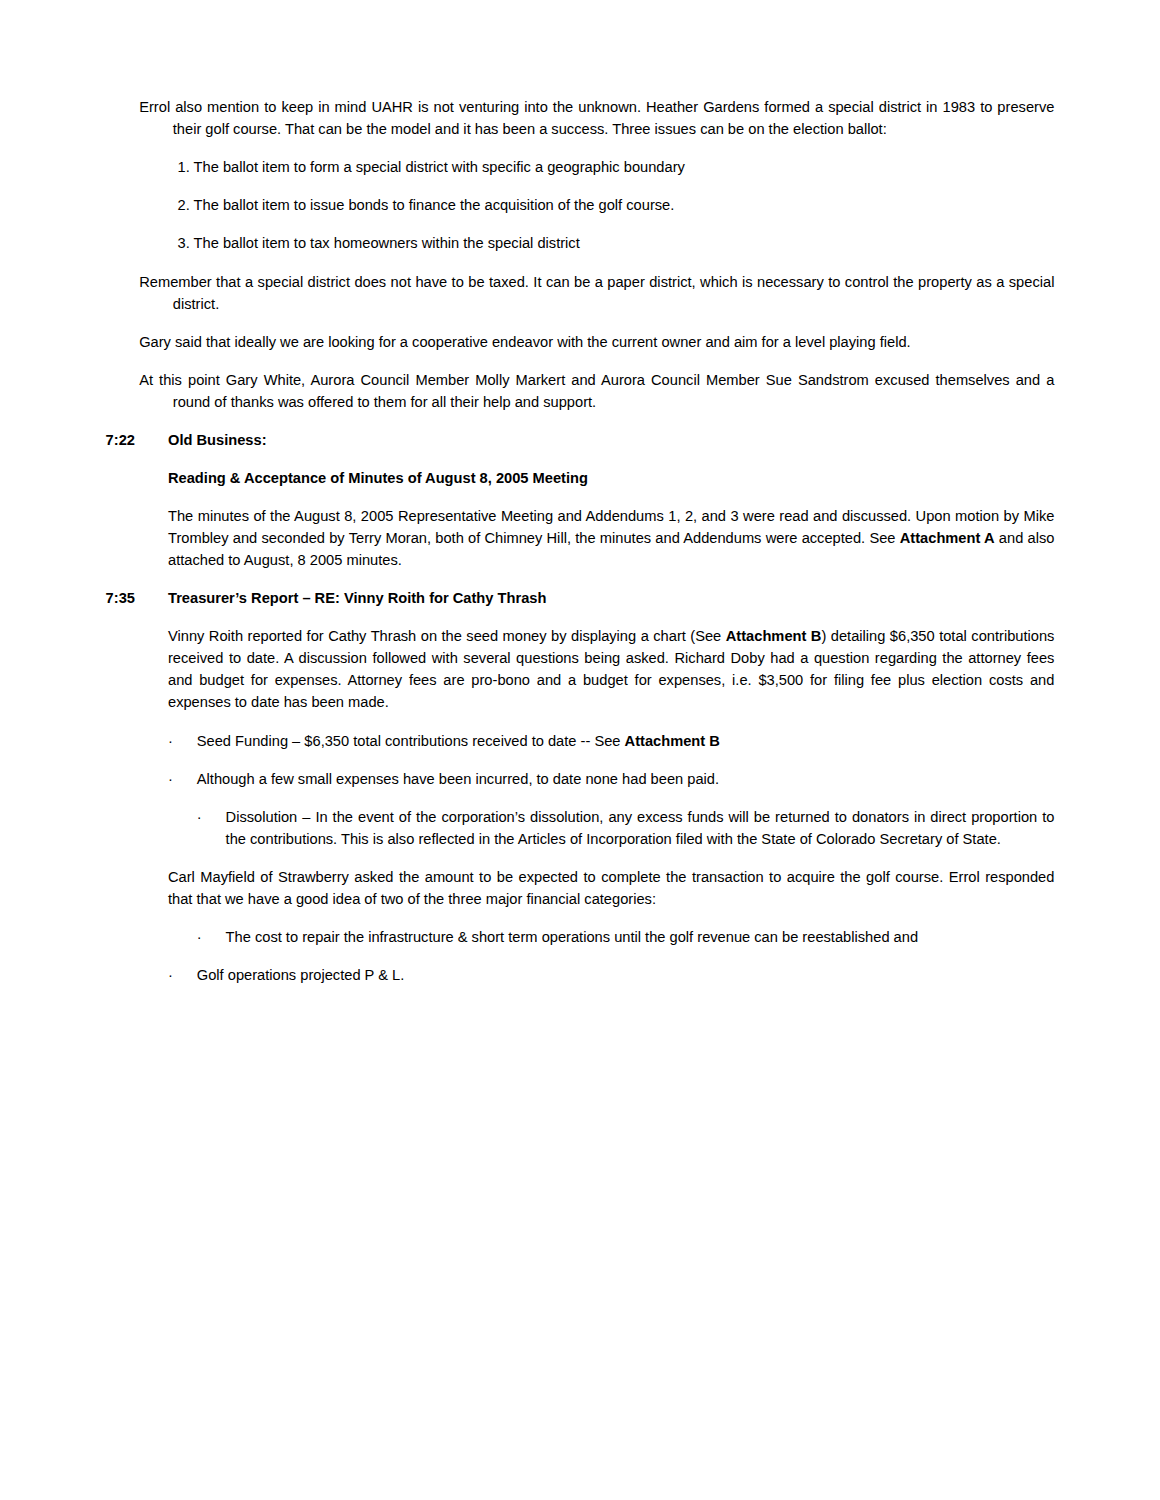Errol also mention to keep in mind UAHR is not venturing into the unknown. Heather Gardens formed a special district in 1983 to preserve their golf course. That can be the model and it has been a success. Three issues can be on the election ballot:
1. The ballot item to form a special district with specific a geographic boundary
2. The ballot item to issue bonds to finance the acquisition of the golf course.
3. The ballot item to tax homeowners within the special district
Remember that a special district does not have to be taxed. It can be a paper district, which is necessary to control the property as a special district.
Gary said that ideally we are looking for a cooperative endeavor with the current owner and aim for a level playing field.
At this point Gary White, Aurora Council Member Molly Markert and Aurora Council Member Sue Sandstrom excused themselves and a round of thanks was offered to them for all their help and support.
7:22
Old Business:
Reading & Acceptance of Minutes of August 8, 2005 Meeting
The minutes of the August 8, 2005 Representative Meeting and Addendums 1, 2, and 3 were read and discussed. Upon motion by Mike Trombley and seconded by Terry Moran, both of Chimney Hill, the minutes and Addendums were accepted. See Attachment A and also attached to August, 8 2005 minutes.
7:35
Treasurer’s Report – RE: Vinny Roith for Cathy Thrash
Vinny Roith reported for Cathy Thrash on the seed money by displaying a chart (See Attachment B) detailing $6,350 total contributions received to date. A discussion followed with several questions being asked. Richard Doby had a question regarding the attorney fees and budget for expenses. Attorney fees are pro-bono and a budget for expenses, i.e. $3,500 for filing fee plus election costs and expenses to date has been made.
·Seed Funding – $6,350 total contributions received to date -- See Attachment B
·Although a few small expenses have been incurred, to date none had been paid.
·Dissolution – In the event of the corporation’s dissolution, any excess funds will be returned to donators in direct proportion to the contributions. This is also reflected in the Articles of Incorporation filed with the State of Colorado Secretary of State.
Carl Mayfield of Strawberry asked the amount to be expected to complete the transaction to acquire the golf course. Errol responded that that we have a good idea of two of the three major financial categories:
·The cost to repair the infrastructure & short term operations until the golf revenue can be reestablished and
·Golf operations projected P & L.